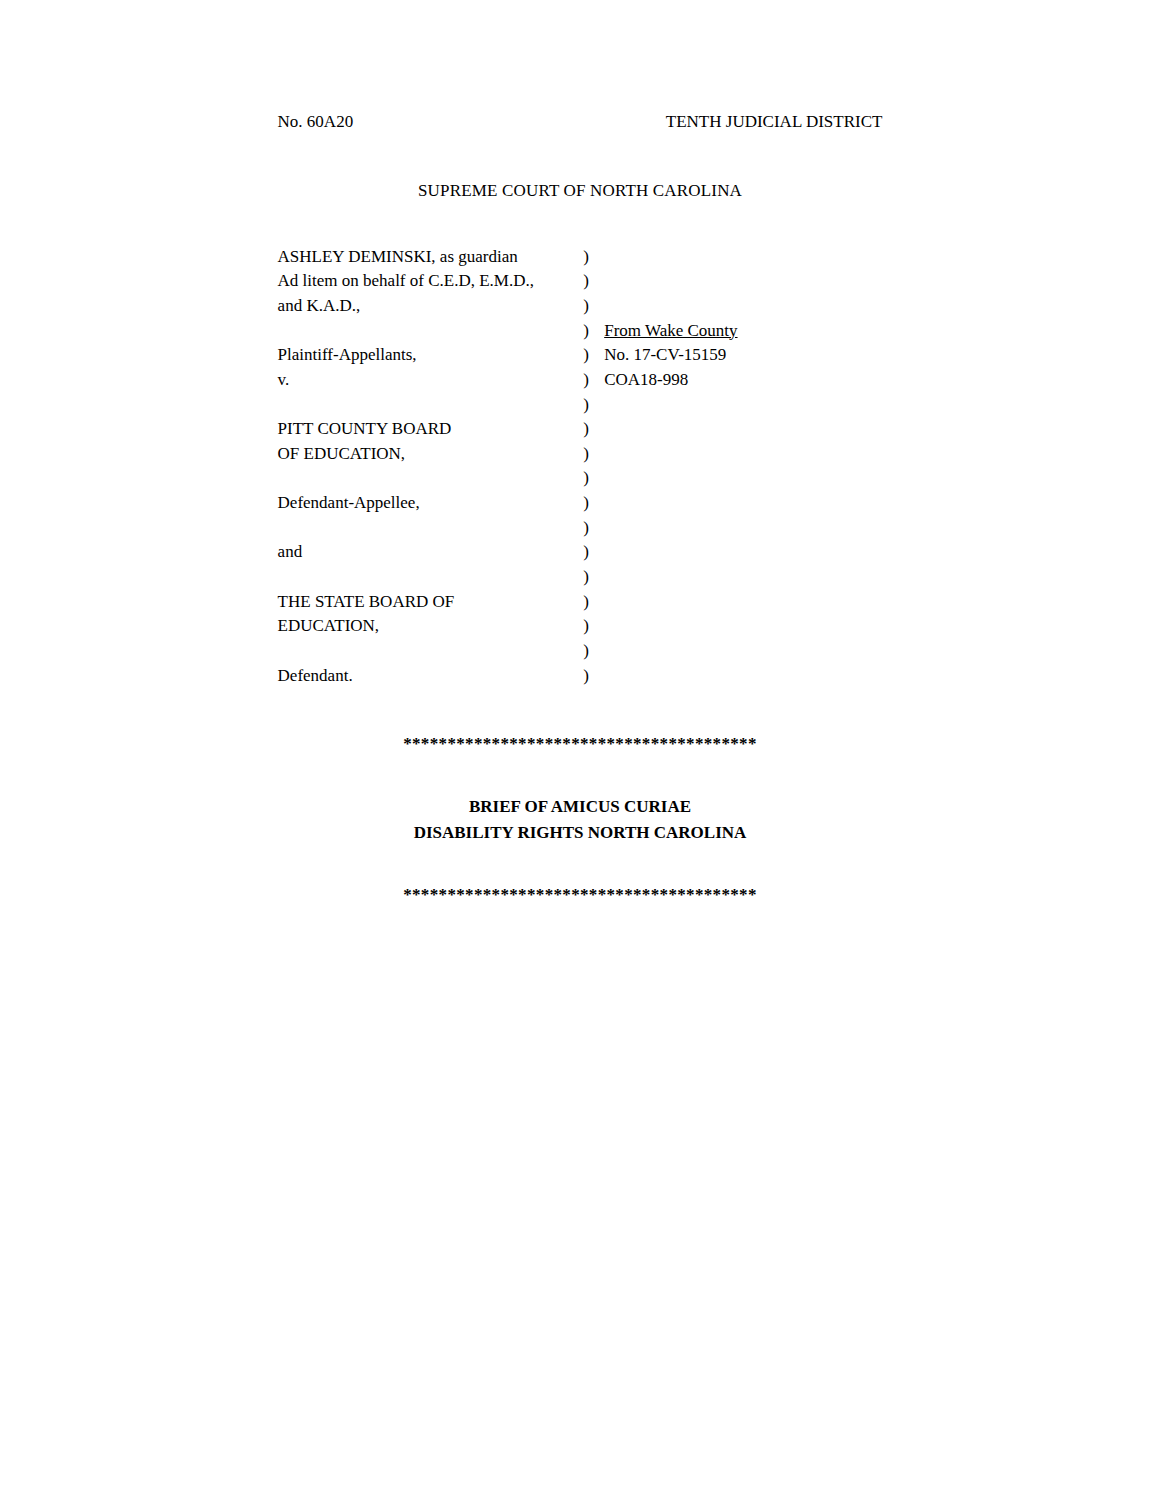No. 60A20
TENTH JUDICIAL DISTRICT
SUPREME COURT OF NORTH CAROLINA
| ASHLEY DEMINSKI, as guardian | ) | |
| Ad litem on behalf of C.E.D, E.M.D., | ) | |
| and K.A.D., | ) | |
| | ) | From Wake County |
| Plaintiff-Appellants, | ) | No. 17-CV-15159 |
| v. | ) | COA18-998 |
| | ) | |
| PITT COUNTY BOARD | ) | |
| OF EDUCATION, | ) | |
| | ) | |
| Defendant-Appellee, | ) | |
| | ) | |
| and | ) | |
| | ) | |
| THE STATE BOARD OF | ) | |
| EDUCATION, | ) | |
| | ) | |
| Defendant. | ) | |
****************************************
BRIEF OF AMICUS CURIAE
DISABILITY RIGHTS NORTH CAROLINA
****************************************